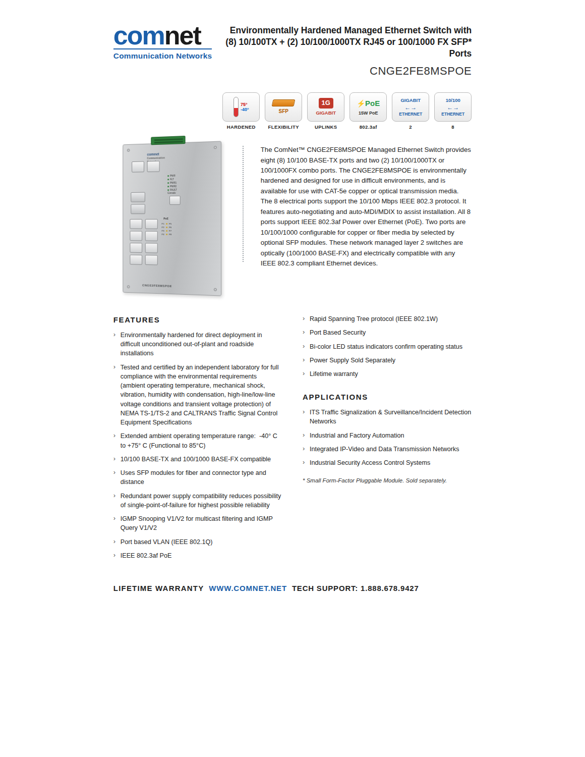comnet
Communication Networks
Environmentally Hardened Managed Ethernet Switch with
(8) 10/100TX + (2) 10/100/1000TX RJ45 or 100/1000 FX SFP* Ports
CNGE2FE8MSPOE
75°
-40°
HARDENED
SFP
FLEXIBILITY
1G
GIGABIT
UPLINKS
⚡PoE
15W PoE
802.3af
GIGABIT
←→
ETHERNET
2
10/100
←→
ETHERNET
8
comnetCommunication
Networks
PWR FLT PWR1 PWR2 FAULT Console
PoE
P1 P5 P2 P6 P3 P7 P4 P8
CNGE2FE8MSPOE
The ComNet™ CNGE2FE8MSPOE Managed Ethernet Switch provides eight (8) 10/100 BASE-TX ports and two (2) 10/100/1000TX or 100/1000FX combo ports. The CNGE2FE8MSPOE is environmentally hardened and designed for use in difficult environments, and is available for use with CAT-5e copper or optical transmission media. The 8 electrical ports support the 10/100 Mbps IEEE 802.3 protocol. It features auto-negotiating and auto-MDI/MDIX to assist installation. All 8 ports support IEEE 802.3af Power over Ethernet (PoE). Two ports are 10/100/1000 configurable for copper or fiber media by selected by optional SFP modules. These network managed layer 2 switches are optically (100/1000 BASE-FX) and electrically compatible with any IEEE 802.3 compliant Ethernet devices.
Features
Environmentally hardened for direct deployment in difficult unconditioned out-of-plant and roadside installations
Tested and certified by an independent laboratory for full compliance with the environmental requirements (ambient operating temperature, mechanical shock, vibration, humidity with condensation, high-line/low-line voltage conditions and transient voltage protection) of NEMA TS-1/TS-2 and CALTRANS Traffic Signal Control Equipment Specifications
Extended ambient operating temperature range: -40° C to +75° C (Functional to 85°C)
10/100 BASE-TX and 100/1000 BASE-FX compatible
Uses SFP modules for fiber and connector type and distance
Redundant power supply compatibility reduces possibility of single-point-of-failure for highest possible reliability
IGMP Snooping V1/V2 for multicast filtering and IGMP Query V1/V2
Port based VLAN (IEEE 802.1Q)
IEEE 802.3af PoE
Rapid Spanning Tree protocol (IEEE 802.1W)
Port Based Security
Bi-color LED status indicators confirm operating status
Power Supply Sold Separately
Lifetime warranty
Applications
ITS Traffic Signalization & Surveillance/Incident Detection Networks
Industrial and Factory Automation
Integrated IP-Video and Data Transmission Networks
Industrial Security Access Control Systems
* Small Form-Factor Pluggable Module. Sold separately.
LIFETIME WARRANTY WWW.COMNET.NET TECH SUPPORT: 1.888.678.9427